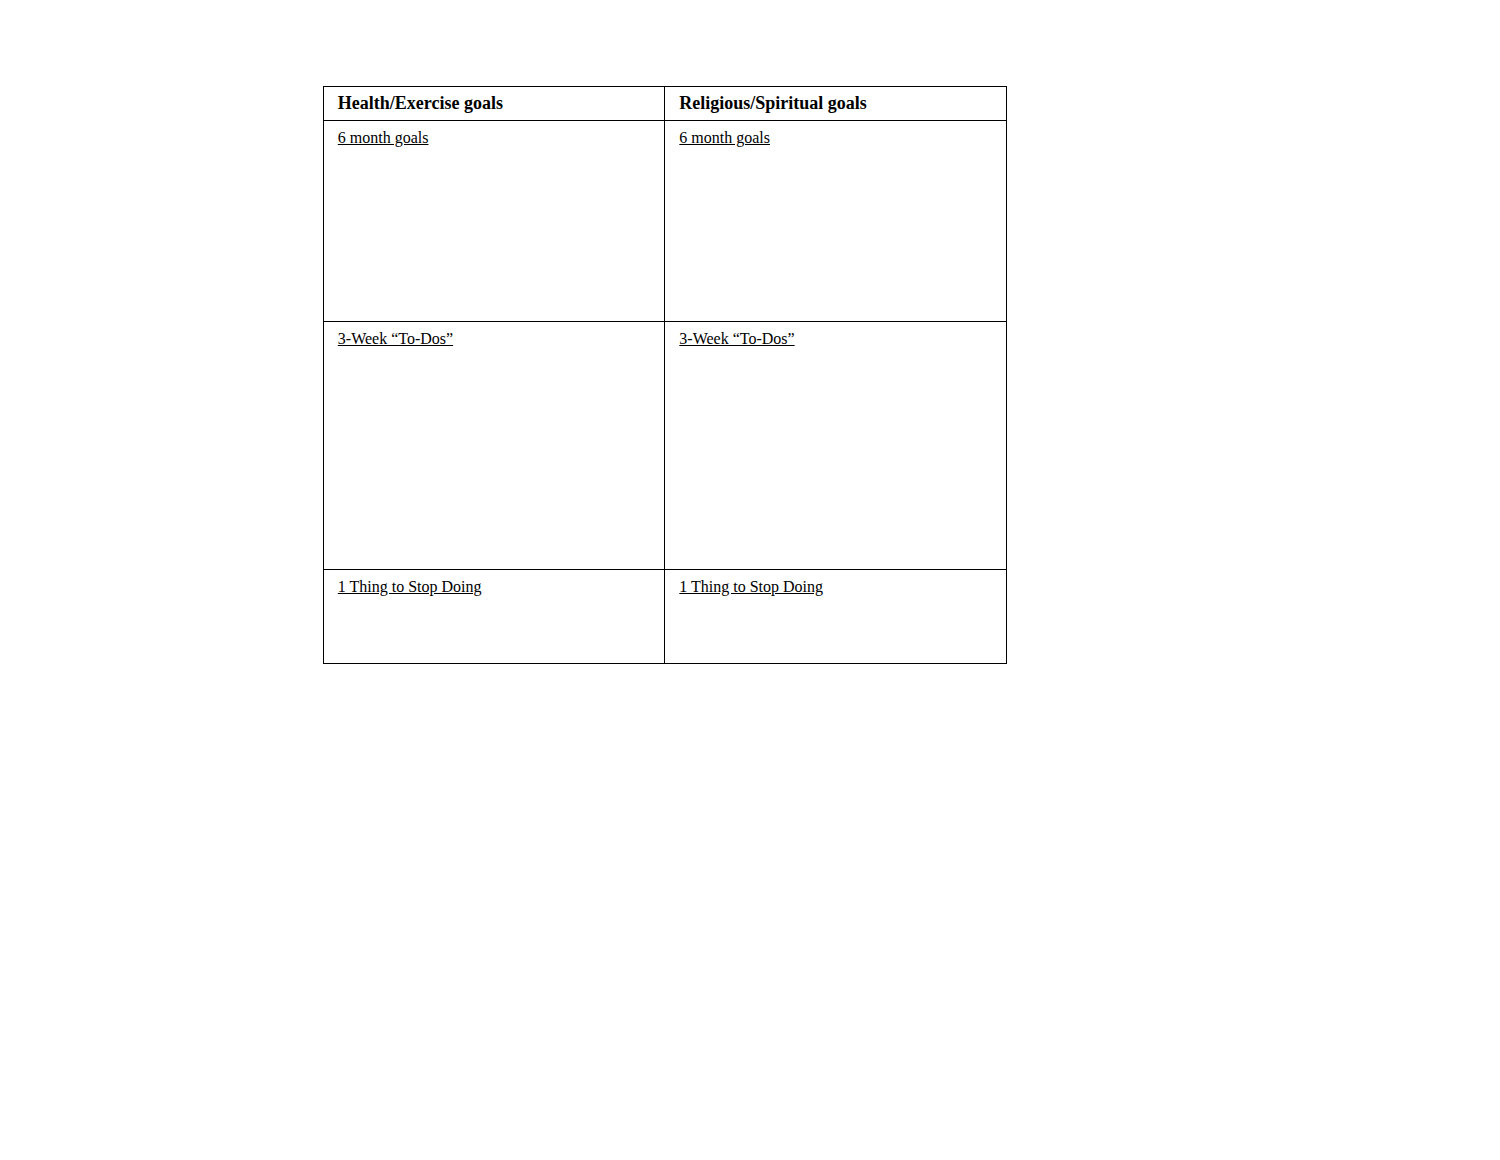| Health/Exercise goals | Religious/Spiritual goals |
| 6 month goals | 6 month goals |
| 3-Week “To-Dos” | 3-Week “To-Dos” |
| 1 Thing to Stop Doing | 1 Thing to Stop Doing |